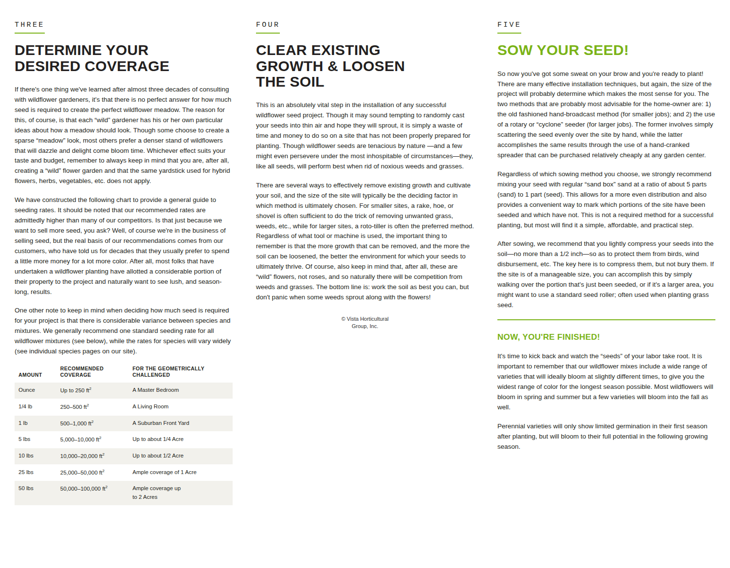Three
Determine Your
Desired Coverage
If there's one thing we've learned after almost three decades of consulting with wildflower gardeners, it's that there is no perfect answer for how much seed is required to create the perfect wildflower meadow. The reason for this, of course, is that each “wild” gardener has his or her own particular ideas about how a meadow should look. Though some choose to create a sparse “meadow” look, most others prefer a denser stand of wildflowers that will dazzle and delight come bloom time. Whichever effect suits your taste and budget, remember to always keep in mind that you are, after all, creating a “wild” flower garden and that the same yardstick used for hybrid flowers, herbs, vegetables, etc. does not apply.
We have constructed the following chart to provide a general guide to seeding rates. It should be noted that our recommended rates are admittedly higher than many of our competitors. Is that just because we want to sell more seed, you ask? Well, of course we're in the business of selling seed, but the real basis of our recommendations comes from our customers, who have told us for decades that they usually prefer to spend a little more money for a lot more color. After all, most folks that have undertaken a wildflower planting have allotted a considerable portion of their property to the project and naturally want to see lush, and season-long, results.
One other note to keep in mind when deciding how much seed is required for your project is that there is considerable variance between species and mixtures. We generally recommend one standard seeding rate for all wildflower mixtures (see below), while the rates for species will vary widely (see individual species pages on our site).
Recommended wildflower seeding rates
| Amount | Recommended Coverage | For the Geometrically Challenged |
| --- | --- | --- |
| Ounce | Up to 250 ft 2 | A Master Bedroom |
| 1/4 lb | 250–500 ft 2 | A Living Room |
| 1 lb | 500–1,000 ft 2 | A Suburban Front Yard |
| 5 lbs | 5,000–10,000 ft 2 | Up to about 1/4 Acre |
| 10 lbs | 10,000–20,000 ft 2 | Up to about 1/2 Acre |
| 25 lbs | 25,000–50,000 ft 2 | Ample coverage of 1 Acre |
| 50 lbs | 50,000–100,000 ft 2 | Ample coverage up to 2 Acres |
Four
Clear Existing
Growth & Loosen
the Soil
This is an absolutely vital step in the installation of any successful wildflower seed project. Though it may sound tempting to randomly cast your seeds into thin air and hope they will sprout, it is simply a waste of time and money to do so on a site that has not been properly prepared for planting. Though wildflower seeds are tenacious by nature —and a few might even persevere under the most inhospitable of circumstances—they, like all seeds, will perform best when rid of noxious weeds and grasses.
There are several ways to effectively remove existing growth and cultivate your soil, and the size of the site will typically be the deciding factor in which method is ultimately chosen. For smaller sites, a rake, hoe, or shovel is often sufficient to do the trick of removing unwanted grass, weeds, etc., while for larger sites, a roto-tiller is often the preferred method. Regardless of what tool or machine is used, the important thing to remember is that the more growth that can be removed, and the more the soil can be loosened, the better the environment for which your seeds to ultimately thrive. Of course, also keep in mind that, after all, these are “wild” flowers, not roses, and so naturally there will be competition from weeds and grasses. The bottom line is: work the soil as best you can, but don't panic when some weeds sprout along with the flowers!
© Vista Horticultural
Group, Inc.
Five
Sow Your Seed!
So now you've got some sweat on your brow and you're ready to plant! There are many effective installation techniques, but again, the size of the project will probably determine which makes the most sense for you. The two methods that are probably most advisable for the home-owner are: 1) the old fashioned hand-broadcast method (for smaller jobs); and 2) the use of a rotary or “cyclone” seeder (for larger jobs). The former involves simply scattering the seed evenly over the site by hand, while the latter accomplishes the same results through the use of a hand-cranked spreader that can be purchased relatively cheaply at any garden center.
Regardless of which sowing method you choose, we strongly recommend mixing your seed with regular “sand box” sand at a ratio of about 5 parts (sand) to 1 part (seed). This allows for a more even distribution and also provides a convenient way to mark which portions of the site have been seeded and which have not. This is not a required method for a successful planting, but most will find it a simple, affordable, and practical step.
After sowing, we recommend that you lightly compress your seeds into the soil—no more than a 1/2 inch—so as to protect them from birds, wind disbursement, etc. The key here is to compress them, but not bury them. If the site is of a manageable size, you can accomplish this by simply walking over the portion that's just been seeded, or if it's a larger area, you might want to use a standard seed roller; often used when planting grass seed.
Now, You're Finished!
It's time to kick back and watch the “seeds” of your labor take root. It is important to remember that our wildflower mixes include a wide range of varieties that will ideally bloom at slightly different times, to give you the widest range of color for the longest season possible. Most wildflowers will bloom in spring and summer but a few varieties will bloom into the fall as well.
Perennial varieties will only show limited germination in their first season after planting, but will bloom to their full potential in the following growing season.